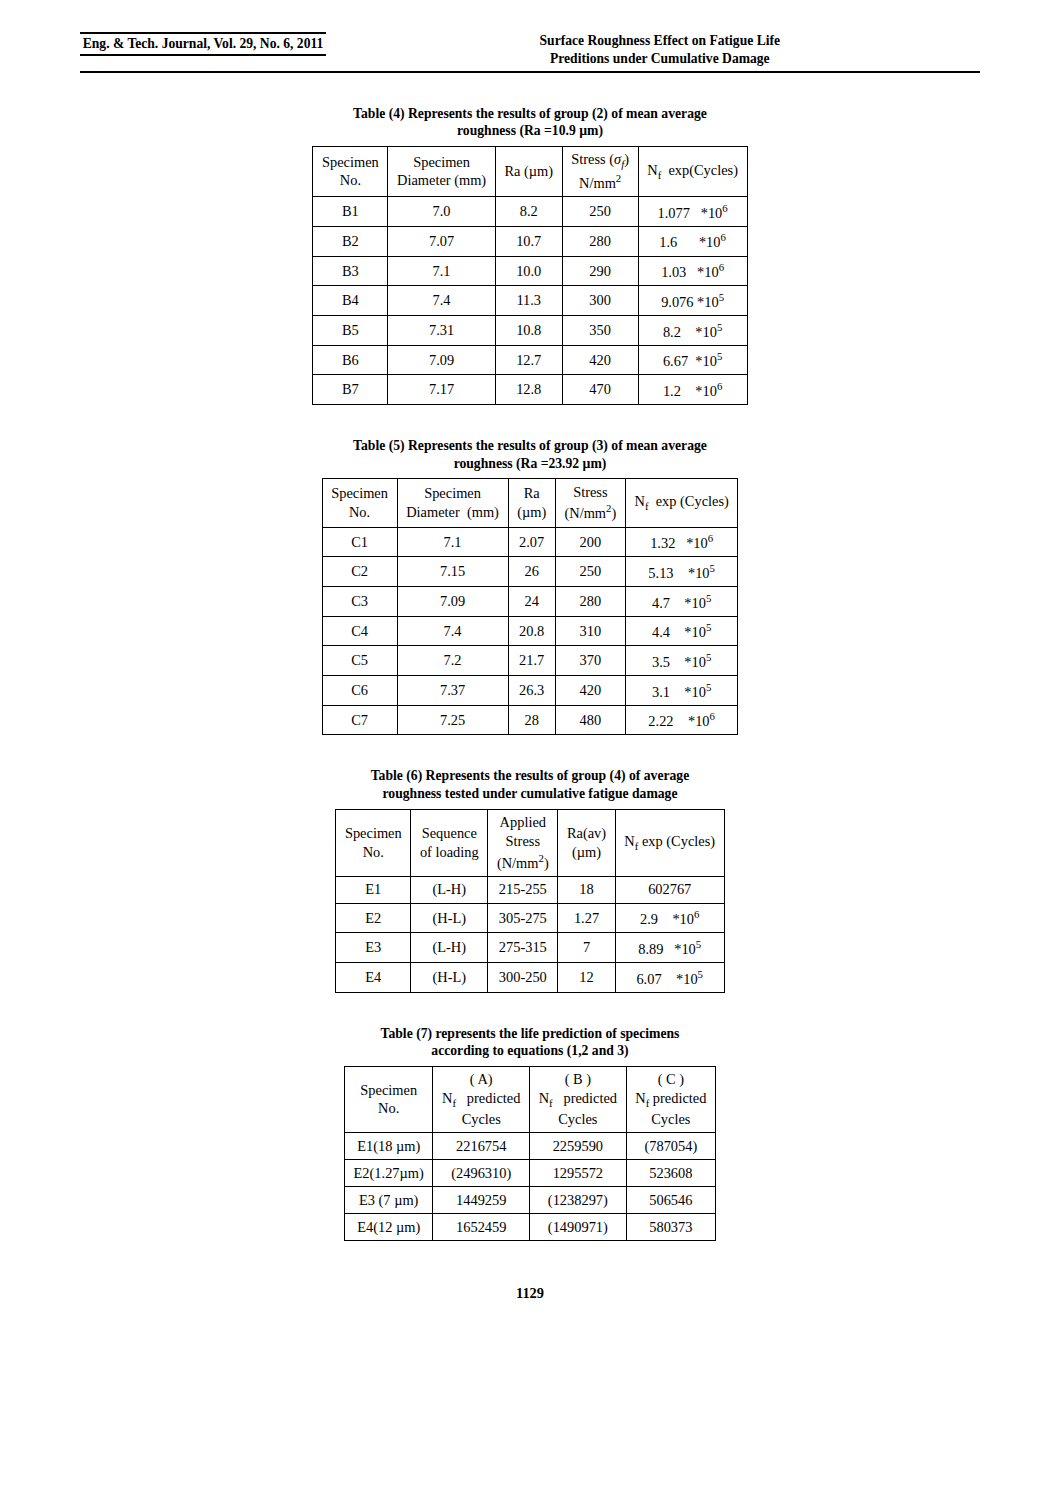Eng. & Tech. Journal, Vol. 29, No. 6, 2011
Surface Roughness Effect on Fatigue Life
Preditions under Cumulative Damage
Table (4) Represents the results of group (2) of mean average roughness (Ra =10.9 µm)
| Specimen No. | Specimen Diameter (mm) | Ra (µm) | Stress ( σ f ) N/mm 2 | N f exp(Cycles) |
| --- | --- | --- | --- | --- |
| B1 | 7.0 | 8.2 | 250 | 1.077 *10 6 |
| B2 | 7.07 | 10.7 | 280 | 1.6 *10 6 |
| B3 | 7.1 | 10.0 | 290 | 1.03 *10 6 |
| B4 | 7.4 | 11.3 | 300 | 9.076 *10 5 |
| B5 | 7.31 | 10.8 | 350 | 8.2 *10 5 |
| B6 | 7.09 | 12.7 | 420 | 6.67 *10 5 |
| B7 | 7.17 | 12.8 | 470 | 1.2 *10 6 |
Table (5) Represents the results of group (3) of mean average roughness (Ra =23.92 µm)
| Specimen No. | Specimen Diameter (mm) | Ra (µm) | Stress (N/mm 2 ) | N f exp (Cycles) |
| --- | --- | --- | --- | --- |
| C1 | 7.1 | 2.07 | 200 | 1.32 *10 6 |
| C2 | 7.15 | 26 | 250 | 5.13 *10 5 |
| C3 | 7.09 | 24 | 280 | 4.7 *10 5 |
| C4 | 7.4 | 20.8 | 310 | 4.4 *10 5 |
| C5 | 7.2 | 21.7 | 370 | 3.5 *10 5 |
| C6 | 7.37 | 26.3 | 420 | 3.1 *10 5 |
| C7 | 7.25 | 28 | 480 | 2.22 *10 6 |
Table (6) Represents the results of group (4) of average roughness tested under cumulative fatigue damage
| Specimen No. | Sequence of loading | Applied Stress (N/mm 2 ) | Ra(av) (µm) | N f exp (Cycles) |
| --- | --- | --- | --- | --- |
| E1 | (L-H) | 215-255 | 18 | 602767 |
| E2 | (H-L) | 305-275 | 1.27 | 2.9 *10 6 |
| E3 | (L-H) | 275-315 | 7 | 8.89 *10 5 |
| E4 | (H-L) | 300-250 | 12 | 6.07 *10 5 |
Table (7) represents the life prediction of specimens according to equations (1,2 and 3)
| Specimen No. | ( A) N f predicted Cycles | ( B ) N f predicted Cycles | ( C ) N f predicted Cycles |
| --- | --- | --- | --- |
| E1(18 µm) | 2216754 | 2259590 | (787054) |
| E2(1.27µm) | (2496310) | 1295572 | 523608 |
| E3 (7 µm) | 1449259 | (1238297) | 506546 |
| E4(12 µm) | 1652459 | (1490971) | 580373 |
1129